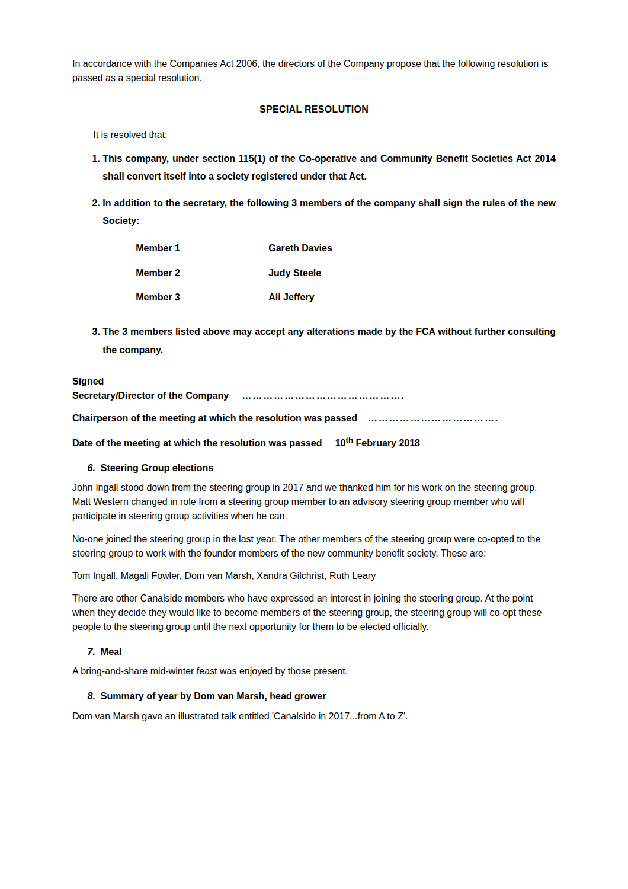In accordance with the Companies Act 2006, the directors of the Company propose that the following resolution is passed as a special resolution.
SPECIAL RESOLUTION
It is resolved that:
This company, under section 115(1) of the Co-operative and Community Benefit Societies Act 2014 shall convert itself into a society registered under that Act.
In addition to the secretary, the following 3 members of the company shall sign the rules of the new Society:
| Member 1 | Gareth Davies |
| Member 2 | Judy Steele |
| Member 3 | Ali Jeffery |
The 3 members listed above may accept any alterations made by the FCA without further consulting the company.
Signed
Secretary/Director of the Company ……………………………………….
Chairperson of the meeting at which the resolution was passed ……………………………….
Date of the meeting at which the resolution was passed 10th February 2018
6. Steering Group elections
John Ingall stood down from the steering group in 2017 and we thanked him for his work on the steering group. Matt Western changed in role from a steering group member to an advisory steering group member who will participate in steering group activities when he can.
No-one joined the steering group in the last year. The other members of the steering group were co-opted to the steering group to work with the founder members of the new community benefit society. These are:
Tom Ingall, Magali Fowler, Dom van Marsh, Xandra Gilchrist, Ruth Leary
There are other Canalside members who have expressed an interest in joining the steering group. At the point when they decide they would like to become members of the steering group, the steering group will co-opt these people to the steering group until the next opportunity for them to be elected officially.
7. Meal
A bring-and-share mid-winter feast was enjoyed by those present.
8. Summary of year by Dom van Marsh, head grower
Dom van Marsh gave an illustrated talk entitled 'Canalside in 2017...from A to Z'.